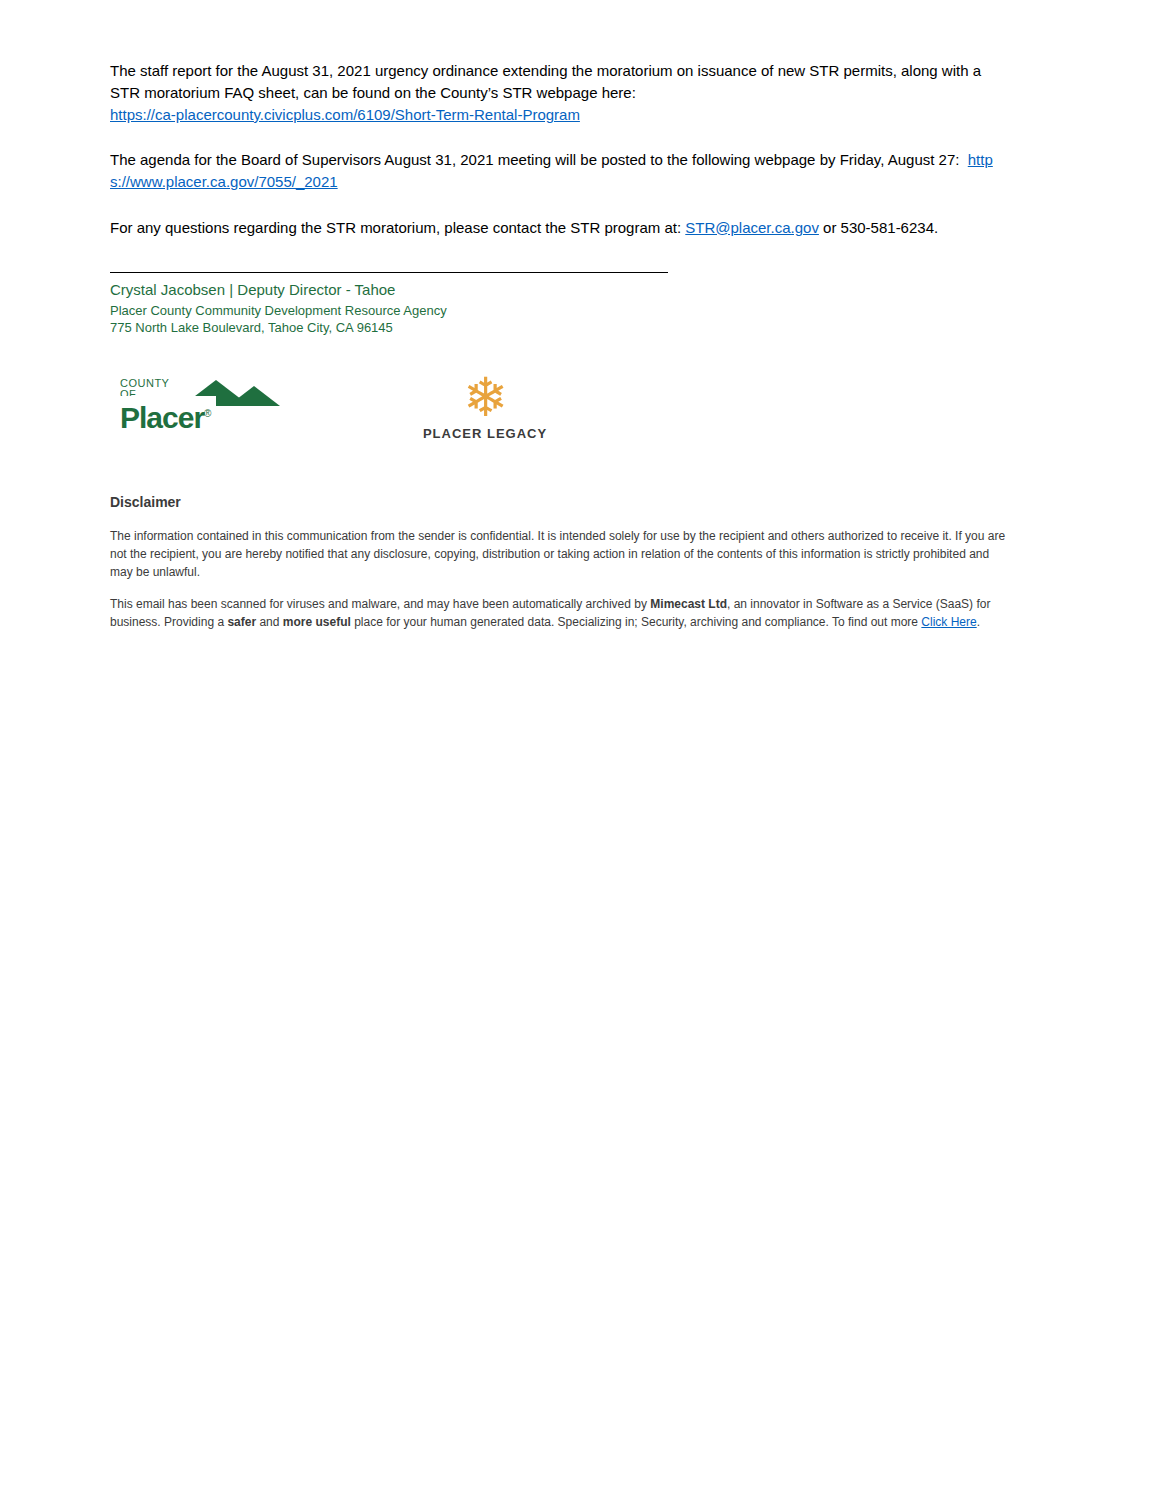The staff report for the August 31, 2021 urgency ordinance extending the moratorium on issuance of new STR permits, along with a STR moratorium FAQ sheet, can be found on the County’s STR webpage here:
https://ca-placercounty.civicplus.com/6109/Short-Term-Rental-Program
The agenda for the Board of Supervisors August 31, 2021 meeting will be posted to the following webpage by Friday, August 27: https://www.placer.ca.gov/7055/_2021
For any questions regarding the STR moratorium, please contact the STR program at: STR@placer.ca.gov or 530-581-6234.
Crystal Jacobsen | Deputy Director - Tahoe
Placer County Community Development Resource Agency
775 North Lake Boulevard, Tahoe City, CA 96145
County
of Placer® ❄ PLACER LEGACY
Disclaimer
The information contained in this communication from the sender is confidential. It is intended solely for use by the recipient and others authorized to receive it. If you are not the recipient, you are hereby notified that any disclosure, copying, distribution or taking action in relation of the contents of this information is strictly prohibited and may be unlawful.
This email has been scanned for viruses and malware, and may have been automatically archived by Mimecast Ltd, an innovator in Software as a Service (SaaS) for business. Providing a safer and more useful place for your human generated data. Specializing in; Security, archiving and compliance. To find out more Click Here.